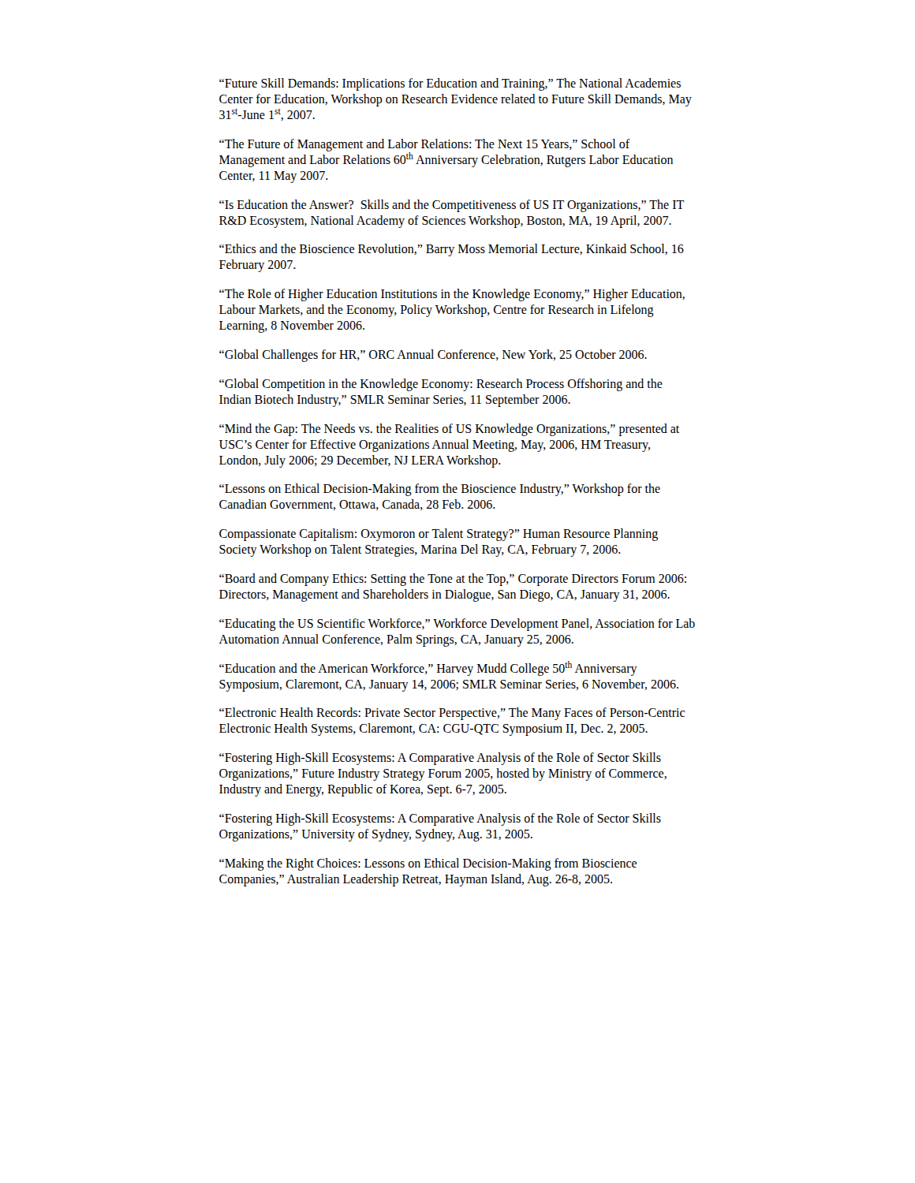“Future Skill Demands: Implications for Education and Training,” The National Academies Center for Education, Workshop on Research Evidence related to Future Skill Demands, May 31st-June 1st, 2007.
“The Future of Management and Labor Relations: The Next 15 Years,” School of Management and Labor Relations 60th Anniversary Celebration, Rutgers Labor Education Center, 11 May 2007.
“Is Education the Answer? Skills and the Competitiveness of US IT Organizations,” The IT R&D Ecosystem, National Academy of Sciences Workshop, Boston, MA, 19 April, 2007.
“Ethics and the Bioscience Revolution,” Barry Moss Memorial Lecture, Kinkaid School, 16 February 2007.
“The Role of Higher Education Institutions in the Knowledge Economy,” Higher Education, Labour Markets, and the Economy, Policy Workshop, Centre for Research in Lifelong Learning, 8 November 2006.
“Global Challenges for HR,” ORC Annual Conference, New York, 25 October 2006.
“Global Competition in the Knowledge Economy: Research Process Offshoring and the Indian Biotech Industry,” SMLR Seminar Series, 11 September 2006.
“Mind the Gap: The Needs vs. the Realities of US Knowledge Organizations,” presented at USC’s Center for Effective Organizations Annual Meeting, May, 2006, HM Treasury, London, July 2006; 29 December, NJ LERA Workshop.
“Lessons on Ethical Decision-Making from the Bioscience Industry,” Workshop for the Canadian Government, Ottawa, Canada, 28 Feb. 2006.
Compassionate Capitalism: Oxymoron or Talent Strategy?” Human Resource Planning Society Workshop on Talent Strategies, Marina Del Ray, CA, February 7, 2006.
“Board and Company Ethics: Setting the Tone at the Top,” Corporate Directors Forum 2006: Directors, Management and Shareholders in Dialogue, San Diego, CA, January 31, 2006.
“Educating the US Scientific Workforce,” Workforce Development Panel, Association for Lab Automation Annual Conference, Palm Springs, CA, January 25, 2006.
“Education and the American Workforce,” Harvey Mudd College 50th Anniversary Symposium, Claremont, CA, January 14, 2006; SMLR Seminar Series, 6 November, 2006.
“Electronic Health Records: Private Sector Perspective,” The Many Faces of Person-Centric Electronic Health Systems, Claremont, CA: CGU-QTC Symposium II, Dec. 2, 2005.
“Fostering High-Skill Ecosystems: A Comparative Analysis of the Role of Sector Skills Organizations,” Future Industry Strategy Forum 2005, hosted by Ministry of Commerce, Industry and Energy, Republic of Korea, Sept. 6-7, 2005.
“Fostering High-Skill Ecosystems: A Comparative Analysis of the Role of Sector Skills Organizations,” University of Sydney, Sydney, Aug. 31, 2005.
“Making the Right Choices: Lessons on Ethical Decision-Making from Bioscience Companies,” Australian Leadership Retreat, Hayman Island, Aug. 26-8, 2005.